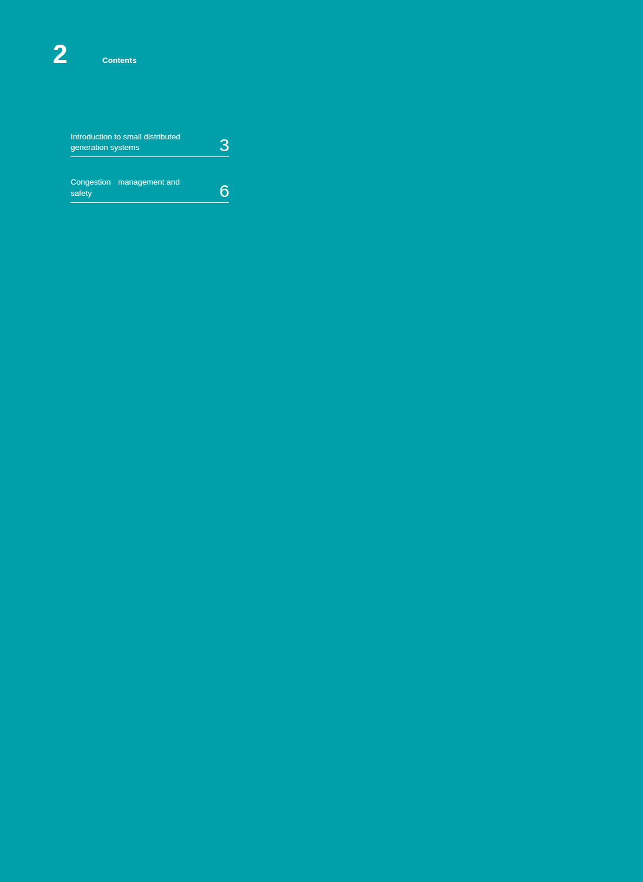2
Contents
Introduction to small distributed generation systems
3
Congestion management and safety
6